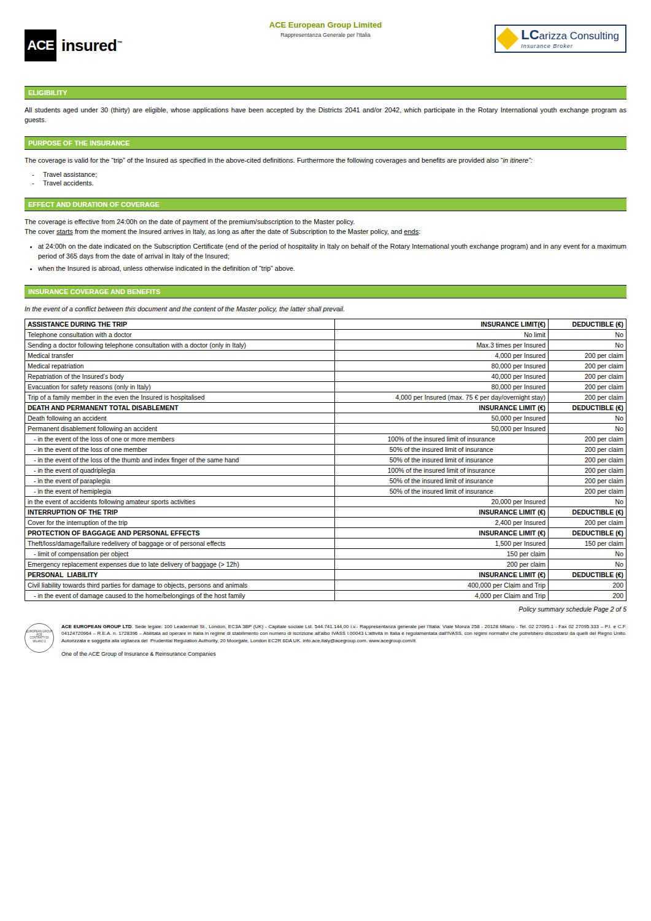ACE
insured™
ACE European Group Limited
Rappresentanza Generale per l'Italia
LCarizza Consulting
Insurance Broker
ELIGIBILITY
All students aged under 30 (thirty) are eligible, whose applications have been accepted by the Districts 2041 and/or 2042, which participate in the Rotary International youth exchange program as guests.
PURPOSE OF THE INSURANCE
The coverage is valid for the “trip” of the Insured as specified in the above-cited definitions. Furthermore the following coverages and benefits are provided also “in itinere”:
Travel assistance;
Travel accidents.
EFFECT AND DURATION OF COVERAGE
The coverage is effective from 24:00h on the date of payment of the premium/subscription to the Master policy.
The cover starts from the moment the Insured arrives in Italy, as long as after the date of Subscription to the Master policy, and ends:
at 24:00h on the date indicated on the Subscription Certificate (end of the period of hospitality in Italy on behalf of the Rotary International youth exchange program) and in any event for a maximum period of 365 days from the date of arrival in Italy of the Insured;
when the Insured is abroad, unless otherwise indicated in the definition of “trip” above.
INSURANCE COVERAGE AND BENEFITS
In the event of a conflict between this document and the content of the Master policy, the latter shall prevail.
| ASSISTANCE DURING THE TRIP | INSURANCE LIMIT(€) | DEDUCTIBLE (€) |
| Telephone consultation with a doctor | No limit | No |
| Sending a doctor following telephone consultation with a doctor (only in Italy) | Max.3 times per Insured | No |
| Medical transfer | 4,000 per Insured | 200 per claim |
| Medical repatriation | 80,000 per Insured | 200 per claim |
| Repatriation of the Insured’s body | 40,000 per Insured | 200 per claim |
| Evacuation for safety reasons (only in Italy) | 80,000 per Insured | 200 per claim |
| Trip of a family member in the even the Insured is hospitalised | 4,000 per Insured (max. 75 € per day/overnight stay) | 200 per claim |
| DEATH AND PERMANENT TOTAL DISABLEMENT | INSURANCE LIMIT (€) | DEDUCTIBLE (€) |
| Death following an accident | 50,000 per Insured | No |
| Permanent disablement following an accident | 50,000 per Insured | No |
| - in the event of the loss of one or more members | 100% of the insured limit of insurance | 200 per claim |
| - in the event of the loss of one member | 50% of the insured limit of insurance | 200 per claim |
| - in the event of the loss of the thumb and index finger of the same hand | 50% of the insured limit of insurance | 200 per claim |
| - in the event of quadriplegia | 100% of the insured limit of insurance | 200 per claim |
| - in the event of paraplegia | 50% of the insured limit of insurance | 200 per claim |
| - in the event of hemiplegia | 50% of the insured limit of insurance | 200 per claim |
| in the event of accidents following amateur sports activities | 20,000 per Insured | No |
| INTERRUPTION OF THE TRIP | INSURANCE LIMIT (€) | DEDUCTIBLE (€) |
| Cover for the interruption of the trip | 2,400 per Insured | 200 per claim |
| PROTECTION OF BAGGAGE AND PERSONAL EFFECTS | INSURANCE LIMIT (€) | DEDUCTIBLE (€) |
| Theft/loss/damage/failure redelivery of baggage or of personal effects | 1,500 per Insured | 150 per claim |
| - limit of compensation per object | 150 per claim | No |
| Emergency replacement expenses due to late delivery of baggage (> 12h) | 200 per claim | No |
| PERSONAL LIABILITY | INSURANCE LIMIT (€) | DEDUCTIBLE (€) |
| Civil liability towards third parties for damage to objects, persons and animals | 400,000 per Claim and Trip | 200 |
| - in the event of damage caused to the home/belongings of the host family | 4,000 per Claim and Trip | 200 |
Policy summary schedule Page 2 of 5
EUROPEAN GROUP
ACE
CONTRATTI DI
MILANO 2
ACE EUROPEAN GROUP LTD. Sede legale: 100 Leadenhall St., London, EC3A 3BP (UK) - Capitale sociale Lst. 544.741.144,00 i.v.- Rappresentanza generale per l'Italia: Viale Monza 258 - 20128 Milano - Tel. 02 27095.1 - Fax 02 27095.333 – P.I. e C.F. 04124720964 – R.E.A. n. 1728396 – Abilitata ad operare in Italia in regime di stabilimento con numero di iscrizione all'albo IVASS I.00043 L'attività in Italia è regolamentata dall'IVASS, con regimi normativi che potrebbero discostarsi da quelli del Regno Unito. Autorizzata e soggetta alla vigilanza del Prudential Regulation Authority, 20 Moorgate, London EC2R 6DA UK. info.ace.italy@acegroup.com. www.acegroup.com/it
One of the ACE Group of Insurance & Reinsurance Companies